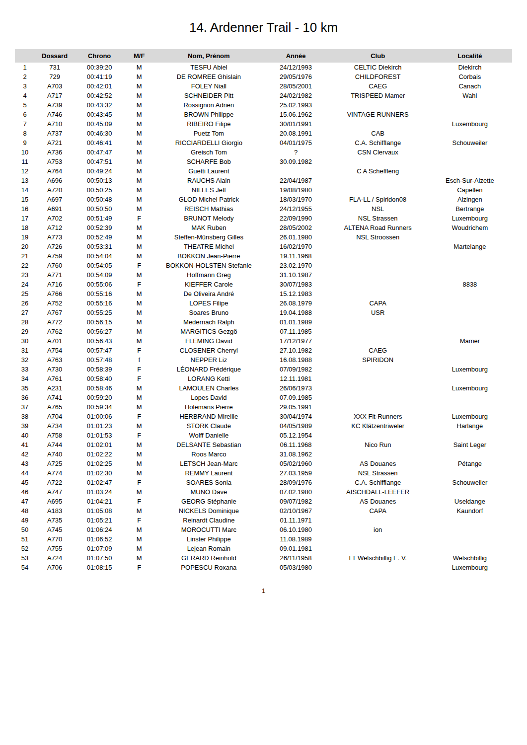14. Ardenner Trail - 10 km
| | Dossard | Chrono | M/F | Nom, Prénom | Année | Club | Localité |
| --- | --- | --- | --- | --- | --- | --- | --- |
| 1 | 731 | 00:39:20 | M | TESFU Abiel | 24/12/1993 | CELTIC Diekirch | Diekirch |
| 2 | 729 | 00:41:19 | M | DE ROMREE Ghislain | 29/05/1976 | CHILDFOREST | Corbais |
| 3 | A703 | 00:42:01 | M | FOLEY Niall | 28/05/2001 | CAEG | Canach |
| 4 | A717 | 00:42:52 | M | SCHNEIDER Pitt | 24/02/1982 | TRISPEED Mamer | Wahl |
| 5 | A739 | 00:43:32 | M | Rossignon Adrien | 25.02.1993 | | |
| 6 | A746 | 00:43:45 | M | BROWN Philippe | 15.06.1962 | VINTAGE RUNNERS | |
| 7 | A710 | 00:45:09 | M | RIBEIRO Filipe | 30/01/1991 | | Luxembourg |
| 8 | A737 | 00:46:30 | M | Puetz Tom | 20.08.1991 | CAB | |
| 9 | A721 | 00:46:41 | M | RICCIARDELLI Giorgio | 04/01/1975 | C.A. Schifflange | Schouweiler |
| 10 | A736 | 00:47:47 | M | Greisch Tom | ? | CSN Clervaux | |
| 11 | A753 | 00:47:51 | M | SCHARFE Bob | 30.09.1982 | | |
| 12 | A764 | 00:49:24 | M | Guetti Laurent | | C A Scheffleng | |
| 13 | A696 | 00:50:13 | M | RAUCHS Alain | 22/04/1987 | | Esch-Sur-Alzette |
| 14 | A720 | 00:50:25 | M | NILLES Jeff | 19/08/1980 | | Capellen |
| 15 | A697 | 00:50:48 | M | GLOD Michel Patrick | 18/03/1970 | FLA-LL / Spiridon08 | Alzingen |
| 16 | A691 | 00:50:50 | M | REISCH Mathias | 24/12/1955 | NSL | Bertrange |
| 17 | A702 | 00:51:49 | F | BRUNOT Melody | 22/09/1990 | NSL Strassen | Luxembourg |
| 18 | A712 | 00:52:39 | M | MAK Ruben | 28/05/2002 | ALTENA Road Runners | Woudrichem |
| 19 | A773 | 00:52:49 | M | Steffen-Münsberg Gilles | 26.01.1980 | NSL Stroossen | |
| 20 | A726 | 00:53:31 | M | THEATRE Michel | 16/02/1970 | | Martelange |
| 21 | A759 | 00:54:04 | M | BOKKON Jean-Pierre | 19.11.1968 | | |
| 22 | A760 | 00:54:05 | F | BOKKON-HOLSTEN Stefanie | 23.02.1970 | | |
| 23 | A771 | 00:54:09 | M | Hoffmann Greg | 31.10.1987 | | |
| 24 | A716 | 00:55:06 | F | KIEFFER Carole | 30/07/1983 | | 8838 |
| 25 | A766 | 00:55:16 | M | De Oliveira André | 15.12.1983 | | |
| 26 | A752 | 00:55:16 | M | LOPES Filipe | 26.08.1979 | CAPA | |
| 27 | A767 | 00:55:25 | M | Soares Bruno | 19.04.1988 | USR | |
| 28 | A772 | 00:56:15 | M | Medernach Ralph | 01.01.1989 | | |
| 29 | A762 | 00:56:27 | M | MARGITICS Gezgö | 07.11.1985 | | |
| 30 | A701 | 00:56:43 | M | FLEMING David | 17/12/1977 | | Mamer |
| 31 | A754 | 00:57:47 | F | CLOSENER Cherryl | 27.10.1982 | CAEG | |
| 32 | A763 | 00:57:48 | f | NEPPER Liz | 16.08.1988 | SPIRIDON | |
| 33 | A730 | 00:58:39 | F | LÉONARD Frédérique | 07/09/1982 | | Luxembourg |
| 34 | A761 | 00:58:40 | F | LORANG Ketti | 12.11.1981 | | |
| 35 | A231 | 00:58:46 | M | LAMOULEN Charles | 26/06/1973 | | Luxembourg |
| 36 | A741 | 00:59:20 | M | Lopes David | 07.09.1985 | | |
| 37 | A765 | 00:59:34 | M | Holemans Pierre | 29.05.1991 | | |
| 38 | A704 | 01:00:06 | F | HERBRAND Mireille | 30/04/1974 | XXX Fit-Runners | Luxembourg |
| 39 | A734 | 01:01:23 | M | STORK Claude | 04/05/1989 | KC Klätzentriweler | Harlange |
| 40 | A758 | 01:01:53 | F | Wolff Danielle | 05.12.1954 | | |
| 41 | A744 | 01:02:01 | M | DELSANTE Sebastian | 06.11.1968 | Nico Run | Saint Leger |
| 42 | A740 | 01:02:22 | M | Roos Marco | 31.08.1962 | | |
| 43 | A725 | 01:02:25 | M | LETSCH Jean-Marc | 05/02/1960 | AS Douanes | Pétange |
| 44 | A774 | 01:02:30 | M | REMMY Laurent | 27.03.1959 | NSL Strassen | |
| 45 | A722 | 01:02:47 | F | SOARES Sonia | 28/09/1976 | C.A. Schifflange | Schouweiler |
| 46 | A747 | 01:03:24 | M | MUNO Dave | 07.02.1980 | AISCHDALL-LEEFER | |
| 47 | A695 | 01:04:21 | F | GEORG Stéphanie | 09/07/1982 | AS Douanes | Useldange |
| 48 | A183 | 01:05:08 | M | NICKELS Dominique | 02/10/1967 | CAPA | Kaundorf |
| 49 | A735 | 01:05:21 | F | Reinardt Claudine | 01.11.1971 | | |
| 50 | A745 | 01:06:24 | M | MOROCUTTI Marc | 06.10.1980 | ion | |
| 51 | A770 | 01:06:52 | M | Linster Philippe | 11.08.1989 | | |
| 52 | A755 | 01:07:09 | M | Lejean Romain | 09.01.1981 | | |
| 53 | A724 | 01:07:50 | M | GERARD Reinhold | 26/11/1958 | LT Welschbillig E. V. | Welschbillig |
| 54 | A706 | 01:08:15 | F | POPESCU Roxana | 05/03/1980 | | Luxembourg |
1